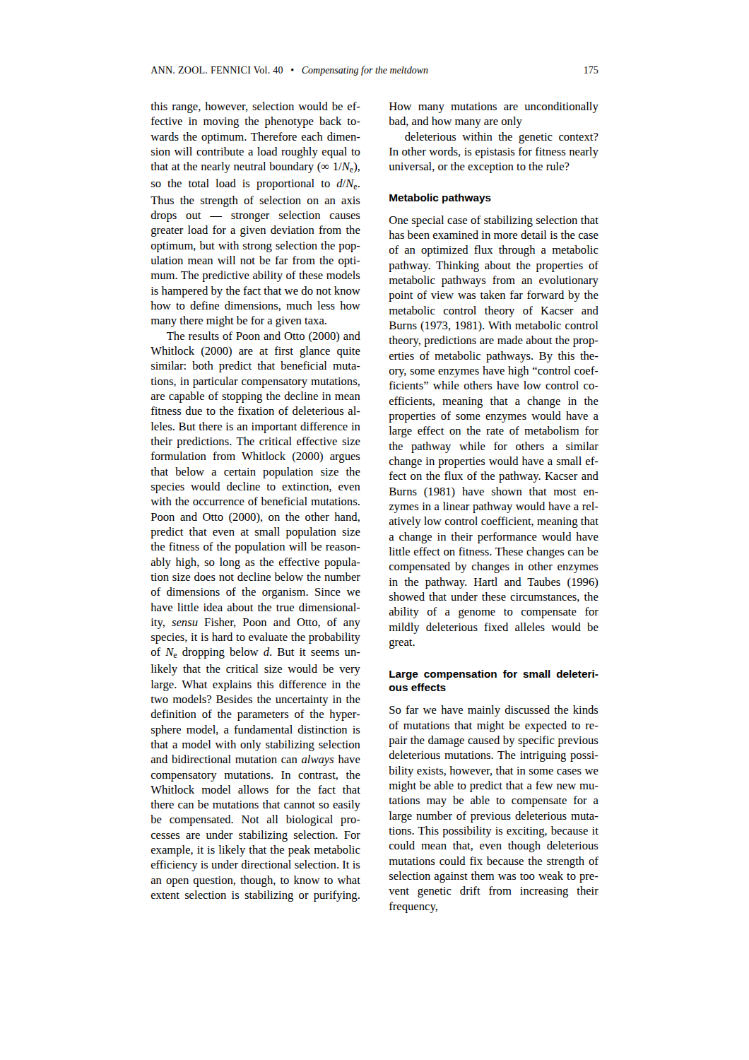ANN. ZOOL. FENNICI Vol. 40 • Compensating for the meltdown
175
this range, however, selection would be effective in moving the phenotype back towards the optimum. Therefore each dimension will contribute a load roughly equal to that at the nearly neutral boundary (∞ 1/Ne), so the total load is proportional to d/Ne. Thus the strength of selection on an axis drops out — stronger selection causes greater load for a given deviation from the optimum, but with strong selection the population mean will not be far from the optimum. The predictive ability of these models is hampered by the fact that we do not know how to define dimensions, much less how many there might be for a given taxa.
The results of Poon and Otto (2000) and Whitlock (2000) are at first glance quite similar: both predict that beneficial mutations, in particular compensatory mutations, are capable of stopping the decline in mean fitness due to the fixation of deleterious alleles. But there is an important difference in their predictions. The critical effective size formulation from Whitlock (2000) argues that below a certain population size the species would decline to extinction, even with the occurrence of beneficial mutations. Poon and Otto (2000), on the other hand, predict that even at small population size the fitness of the population will be reasonably high, so long as the effective population size does not decline below the number of dimensions of the organism. Since we have little idea about the true dimensionality, sensu Fisher, Poon and Otto, of any species, it is hard to evaluate the probability of Ne dropping below d. But it seems unlikely that the critical size would be very large. What explains this difference in the two models? Besides the uncertainty in the definition of the parameters of the hypersphere model, a fundamental distinction is that a model with only stabilizing selection and bidirectional mutation can always have compensatory mutations. In contrast, the Whitlock model allows for the fact that there can be mutations that cannot so easily be compensated. Not all biological processes are under stabilizing selection. For example, it is likely that the peak metabolic efficiency is under directional selection. It is an open question, though, to know to what extent selection is stabilizing or purifying. How many mutations are unconditionally bad, and how many are only
deleterious within the genetic context? In other words, is epistasis for fitness nearly universal, or the exception to the rule?
Metabolic pathways
One special case of stabilizing selection that has been examined in more detail is the case of an optimized flux through a metabolic pathway. Thinking about the properties of metabolic pathways from an evolutionary point of view was taken far forward by the metabolic control theory of Kacser and Burns (1973, 1981). With metabolic control theory, predictions are made about the properties of metabolic pathways. By this theory, some enzymes have high “control coefficients” while others have low control coefficients, meaning that a change in the properties of some enzymes would have a large effect on the rate of metabolism for the pathway while for others a similar change in properties would have a small effect on the flux of the pathway. Kacser and Burns (1981) have shown that most enzymes in a linear pathway would have a relatively low control coefficient, meaning that a change in their performance would have little effect on fitness. These changes can be compensated by changes in other enzymes in the pathway. Hartl and Taubes (1996) showed that under these circumstances, the ability of a genome to compensate for mildly deleterious fixed alleles would be great.
Large compensation for small deleterious effects
So far we have mainly discussed the kinds of mutations that might be expected to repair the damage caused by specific previous deleterious mutations. The intriguing possibility exists, however, that in some cases we might be able to predict that a few new mutations may be able to compensate for a large number of previous deleterious mutations. This possibility is exciting, because it could mean that, even though deleterious mutations could fix because the strength of selection against them was too weak to prevent genetic drift from increasing their frequency,